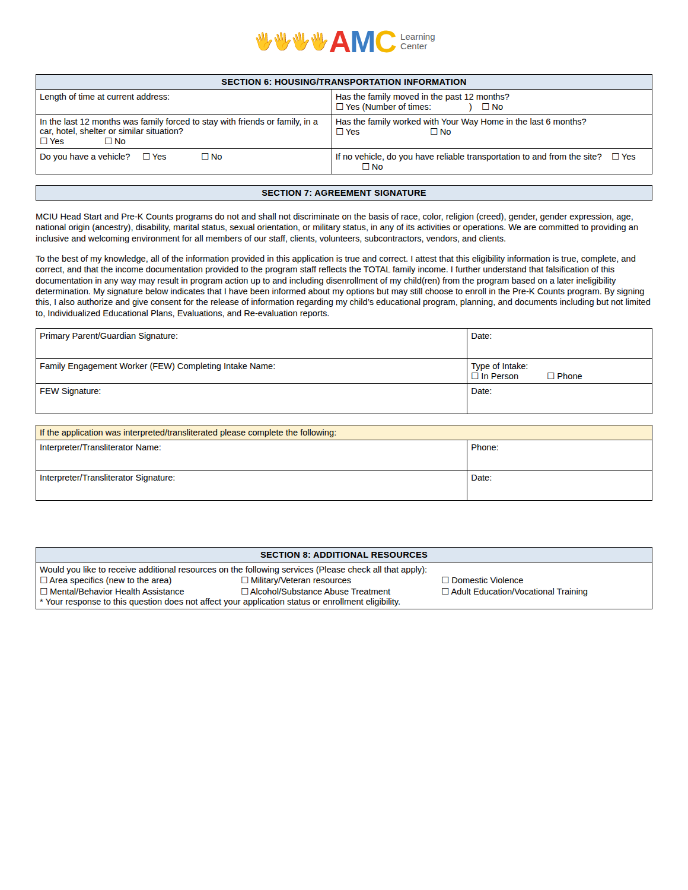🖐🖐🖐🖐 AMC Learning
Center
| SECTION 6: HOUSING/TRANSPORTATION INFORMATION |
| Length of time at current address: | Has the family moved in the past 12 months? ☐ Yes (Number of times: ) ☐ No |
| In the last 12 months was family forced to stay with friends or family, in a car, hotel, shelter or similar situation? ☐ Yes ☐ No | Has the family worked with Your Way Home in the last 6 months? ☐ Yes ☐ No |
| Do you have a vehicle? ☐ Yes ☐ No | If no vehicle, do you have reliable transportation to and from the site? ☐ Yes ☐ No |
| SECTION 7: AGREEMENT SIGNATURE |
MCIU Head Start and Pre-K Counts programs do not and shall not discriminate on the basis of race, color, religion (creed), gender, gender expression, age, national origin (ancestry), disability, marital status, sexual orientation, or military status, in any of its activities or operations. We are committed to providing an inclusive and welcoming environment for all members of our staff, clients, volunteers, subcontractors, vendors, and clients.
To the best of my knowledge, all of the information provided in this application is true and correct. I attest that this eligibility information is true, complete, and correct, and that the income documentation provided to the program staff reflects the TOTAL family income. I further understand that falsification of this documentation in any way may result in program action up to and including disenrollment of my child(ren) from the program based on a later ineligibility determination. My signature below indicates that I have been informed about my options but may still choose to enroll in the Pre-K Counts program. By signing this, I also authorize and give consent for the release of information regarding my child’s educational program, planning, and documents including but not limited to, Individualized Educational Plans, Evaluations, and Re-evaluation reports.
| Primary Parent/Guardian Signature: | Date: |
| Family Engagement Worker (FEW) Completing Intake Name: | Type of Intake: ☐ In Person ☐ Phone |
| FEW Signature: | Date: |
| If the application was interpreted/transliterated please complete the following: |
| Interpreter/Transliterator Name: | Phone: |
| Interpreter/Transliterator Signature: | Date: |
| SECTION 8: ADDITIONAL RESOURCES |
| Would you like to receive additional resources on the following services (Please check all that apply): / ☐ Area specifics (new to the area) / ☐ Military/Veteran resources / ☐ Domestic Violence / / ☐ Mental/Behavior Health Assistance / ☐ Alcohol/Substance Abuse Treatment / ☐ Adult Education/Vocational Training / * Your response to this question does not affect your application status or enrollment eligibility. |